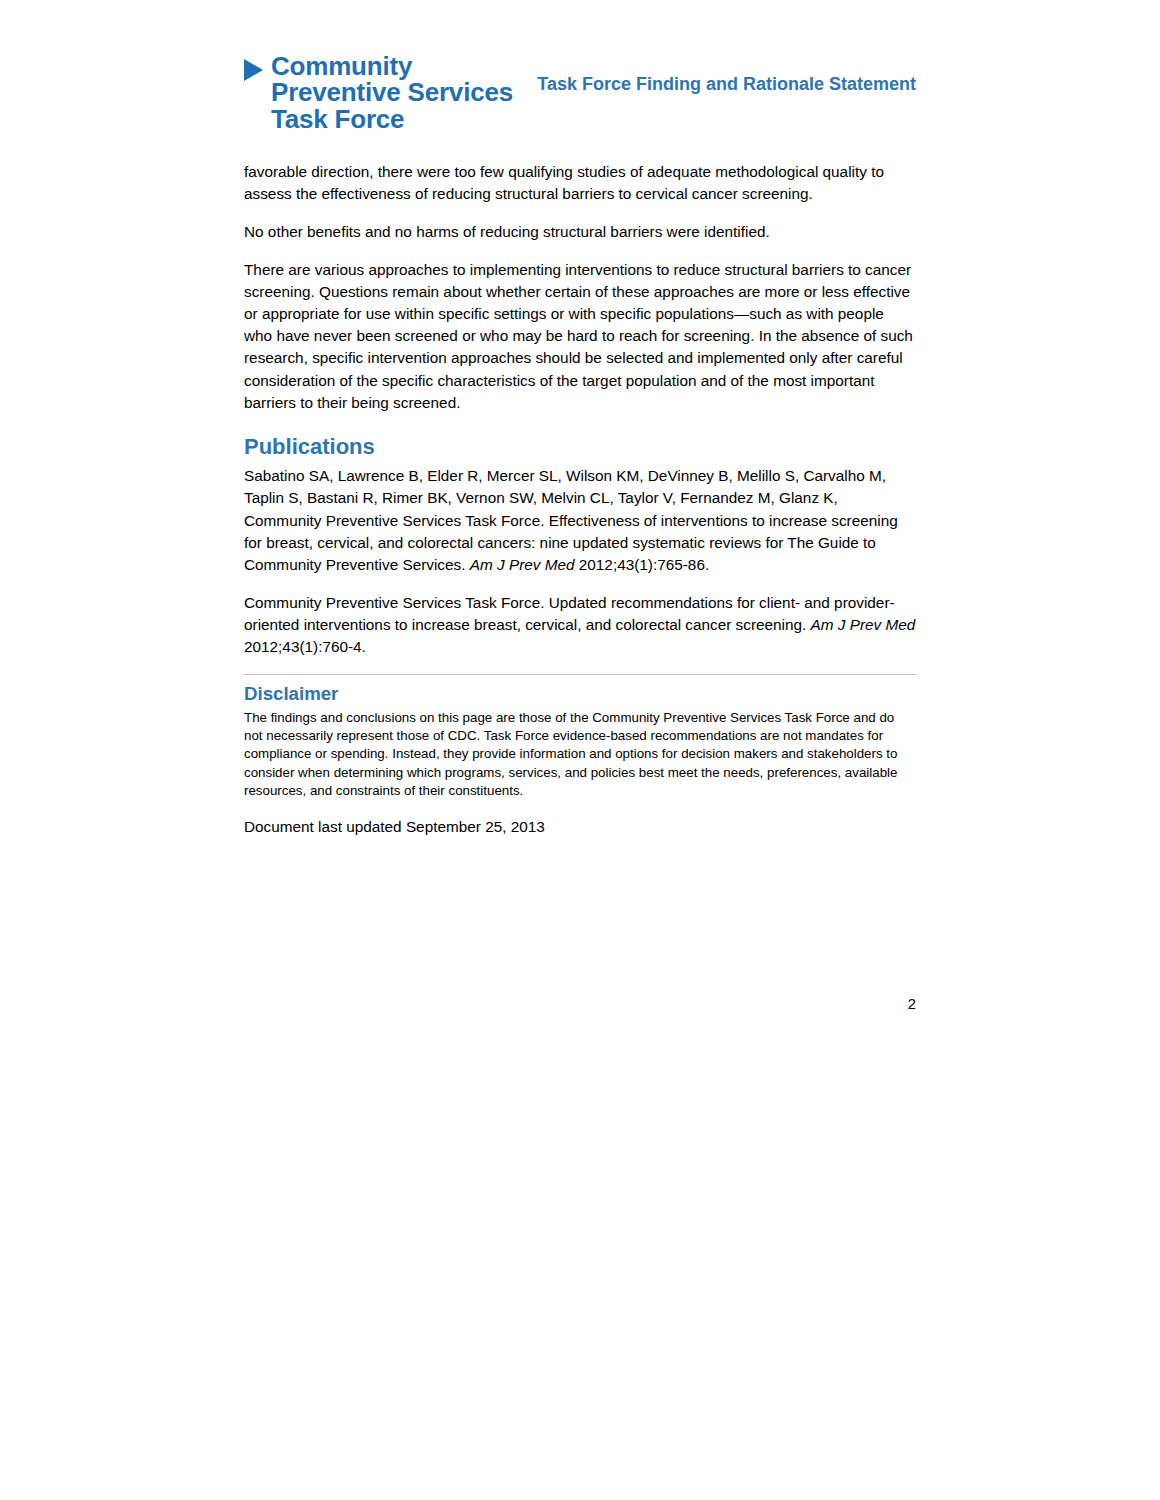Community Preventive Services Task Force
Task Force Finding and Rationale Statement
favorable direction, there were too few qualifying studies of adequate methodological quality to assess the effectiveness of reducing structural barriers to cervical cancer screening.
No other benefits and no harms of reducing structural barriers were identified.
There are various approaches to implementing interventions to reduce structural barriers to cancer screening. Questions remain about whether certain of these approaches are more or less effective or appropriate for use within specific settings or with specific populations—such as with people who have never been screened or who may be hard to reach for screening. In the absence of such research, specific intervention approaches should be selected and implemented only after careful consideration of the specific characteristics of the target population and of the most important barriers to their being screened.
Publications
Sabatino SA, Lawrence B, Elder R, Mercer SL, Wilson KM, DeVinney B, Melillo S, Carvalho M, Taplin S, Bastani R, Rimer BK, Vernon SW, Melvin CL, Taylor V, Fernandez M, Glanz K, Community Preventive Services Task Force. Effectiveness of interventions to increase screening for breast, cervical, and colorectal cancers: nine updated systematic reviews for The Guide to Community Preventive Services. Am J Prev Med 2012;43(1):765-86.
Community Preventive Services Task Force. Updated recommendations for client- and provider-oriented interventions to increase breast, cervical, and colorectal cancer screening. Am J Prev Med 2012;43(1):760-4.
Disclaimer
The findings and conclusions on this page are those of the Community Preventive Services Task Force and do not necessarily represent those of CDC. Task Force evidence-based recommendations are not mandates for compliance or spending. Instead, they provide information and options for decision makers and stakeholders to consider when determining which programs, services, and policies best meet the needs, preferences, available resources, and constraints of their constituents.
Document last updated September 25, 2013
2